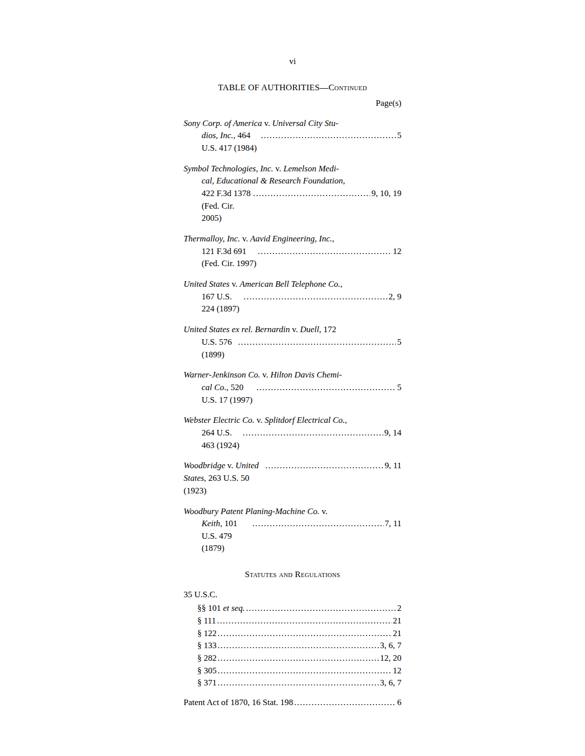vi
TABLE OF AUTHORITIES—Continued
Page(s)
Sony Corp. of America v. Universal City Stu- dios, Inc., 464 U.S. 417 (1984) ..................................................................................... 5
Symbol Technologies, Inc. v. Lemelson Medi- cal, Educational & Research Foundation, 422 F.3d 1378 (Fed. Cir. 2005) ..................................................................................... 9, 10, 19
Thermalloy, Inc. v. Aavid Engineering, Inc., 121 F.3d 691 (Fed. Cir. 1997) ..................................................................................... 12
United States v. American Bell Telephone Co., 167 U.S. 224 (1897) ..................................................................................... 2, 9
United States ex rel. Bernardin v. Duell, 172 U.S. 576 (1899) ..................................................................................... 5
Warner-Jenkinson Co. v. Hilton Davis Chemi- cal Co., 520 U.S. 17 (1997) ..................................................................................... 5
Webster Electric Co. v. Splitdorf Electrical Co., 264 U.S. 463 (1924) ..................................................................................... 9, 14
Woodbridge v. United States, 263 U.S. 50 (1923) ..................................................................................... 9, 11
Woodbury Patent Planing-Machine Co. v. Keith, 101 U.S. 479 (1879) ..................................................................................... 7, 11
Statutes and Regulations
35 U.S.C.
§§ 101 et seq. ..................................................................................... 2
§ 111 ..................................................................................... 21
§ 122 ..................................................................................... 21
§ 133 ..................................................................................... 3, 6, 7
§ 282 ..................................................................................... 12, 20
§ 305 ..................................................................................... 12
§ 371 ..................................................................................... 3, 6, 7
Patent Act of 1870, 16 Stat. 198 ..................................................................................... 6